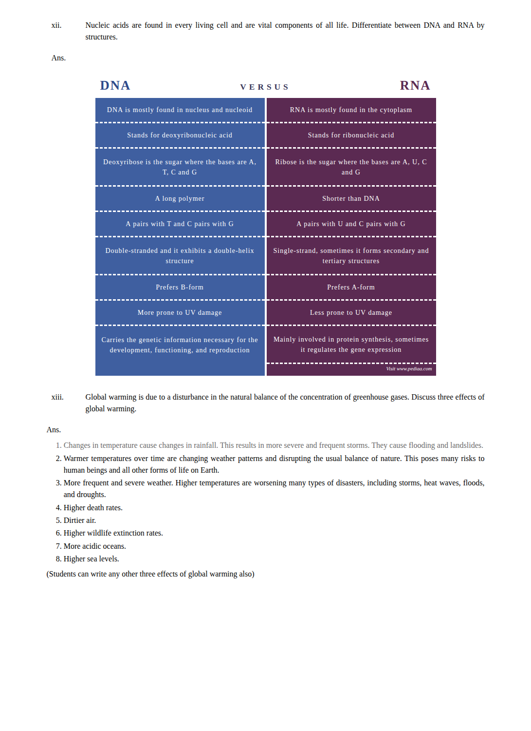xii.
Nucleic acids are found in every living cell and are vital components of all life. Differentiate between DNA and RNA by structures.
Ans.
DNA VERSUS RNA
DNA is mostly found in nucleus and nucleoid
Stands for deoxyribonucleic acid
Deoxyribose is the sugar where the bases are A, T, C and G
A long polymer
A pairs with T and C pairs with G
Double-stranded and it exhibits a double-helix structure
Prefers B-form
More prone to UV damage
Carries the genetic information necessary for the development, functioning, and reproduction
RNA is mostly found in the cytoplasm
Stands for ribonucleic acid
Ribose is the sugar where the bases are A, U, C and G
Shorter than DNA
A pairs with U and C pairs with G
Single-strand, sometimes it forms secondary and tertiary structures
Prefers A-form
Less prone to UV damage
Mainly involved in protein synthesis, sometimes it regulates the gene expression
Visit www.pediaa.com
xiii.
Global warming is due to a disturbance in the natural balance of the concentration of greenhouse gases. Discuss three effects of global warming.
Ans.
Changes in temperature cause changes in rainfall. This results in more severe and frequent storms. They cause flooding and landslides.
Warmer temperatures over time are changing weather patterns and disrupting the usual balance of nature. This poses many risks to human beings and all other forms of life on Earth.
More frequent and severe weather. Higher temperatures are worsening many types of disasters, including storms, heat waves, floods, and droughts.
Higher death rates.
Dirtier air.
Higher wildlife extinction rates.
More acidic oceans.
Higher sea levels.
(Students can write any other three effects of global warming also)